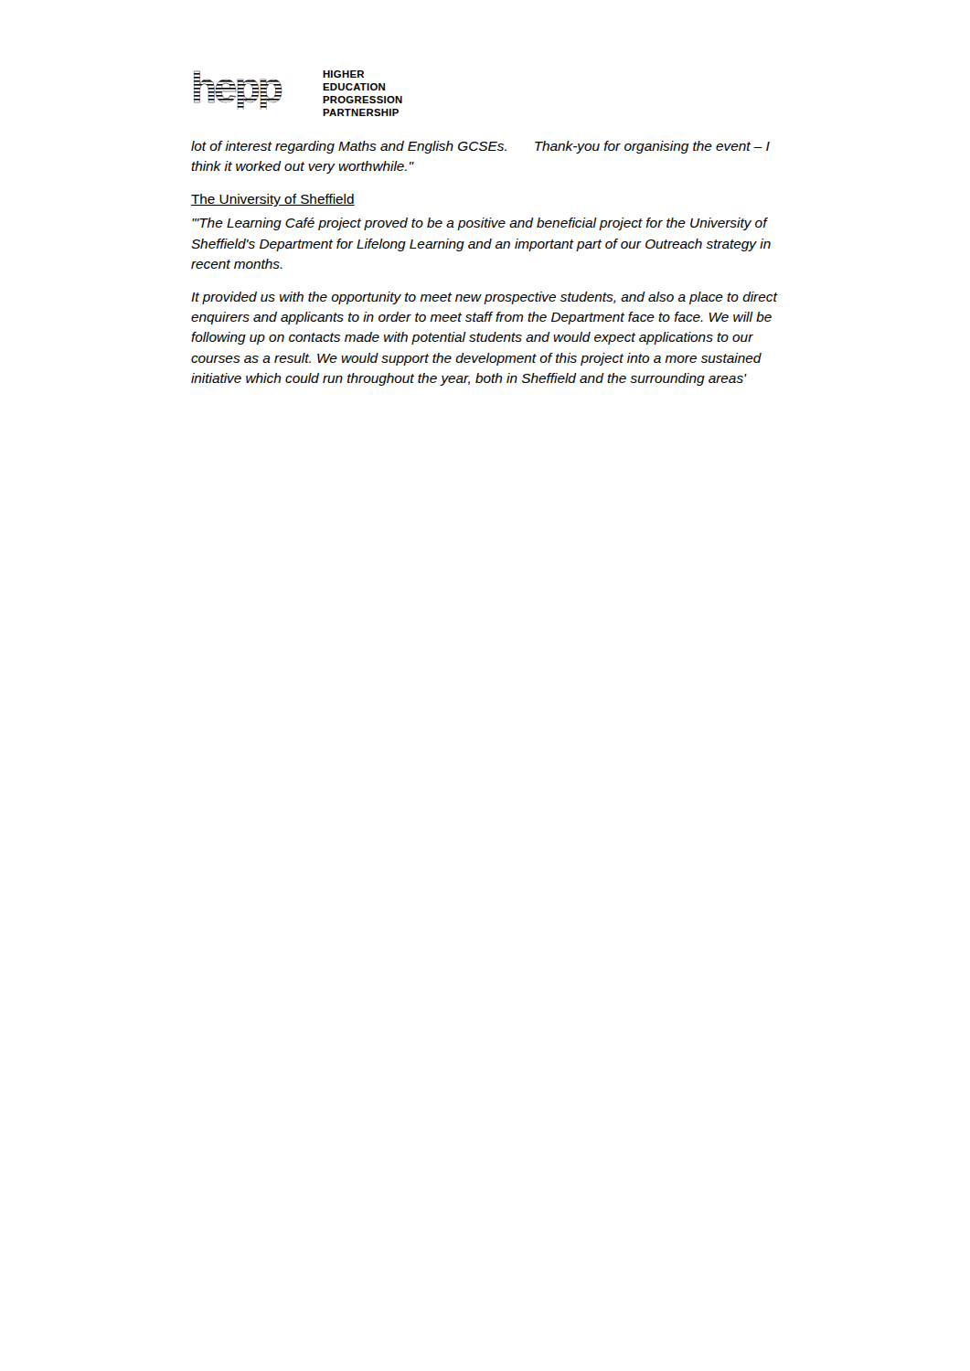hepp hepp
HIGHER
EDUCATION
PROGRESSION
PARTNERSHIP
lot of interest regarding Maths and English GCSEs. Thank-you for organising the event – I think it worked out very worthwhile."
The University of Sheffield
'"The Learning Café project proved to be a positive and beneficial project for the University of Sheffield's Department for Lifelong Learning and an important part of our Outreach strategy in recent months.
It provided us with the opportunity to meet new prospective students, and also a place to direct enquirers and applicants to in order to meet staff from the Department face to face. We will be following up on contacts made with potential students and would expect applications to our courses as a result. We would support the development of this project into a more sustained initiative which could run throughout the year, both in Sheffield and the surrounding areas'